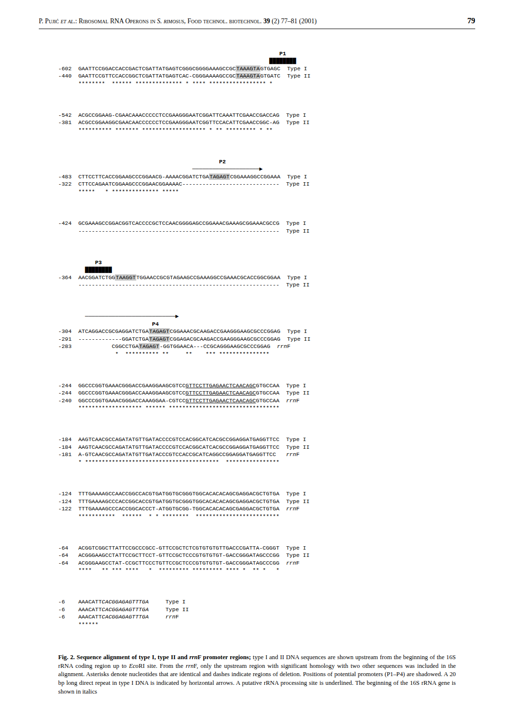P. Pujić et al.: Ribosomal RNA Operons in S. rimosus, Food technol. biotechnol. 39 (2) 77–81 (2001) 79
P1 ████████ -602 GAATTCCGGACCACCGACTCGATTATGAGTCGGGCGGGGAAAGCCGCTAAAGTAGTGAGC Type I -440 GAATTCCGTTCCACCGGCTCGATTATGAGTCAC-CGGGAAAAGCCGCTAAAGTAGTGATC Type II ******** ****** ************** * **** ***************** *
-542 ACGCCGGAAG-CGAACAAACCCCCTCCGAAGGGAATCGGATTCAAATTCGAACCGACCAG Type I -381 ACGCCGGAAGGCGAACAACCCCCCTCCGAAGGGAATCGGTTCCACATTCGAACCGGC-AG Type II ********** ******* ******************* * ** ********* * **
P2 ────────────────────▶ -483 CTTCCTTCACCGGAAGCCCGGAACG-AAAACGGATCTGATAGAGTCGGAAAGGCCGGAAA Type I -322 CTTCCAGAATCGGAAGCCCGGAACGGAAAAC----------------------------- Type II ***** * ************** *****
-424 GCGAAAGCCGGACGGTCACCCCGCTCCAACGGGGAGCCGGAAACGAAAGCGGAAACGCCG Type I ------------------------------------------------------------ Type II
P3 ████████ -364 AACGGATCTGGTAAGGTTGGAACCGCGTAGAAGCCGAAAGGCCGAAACGCACCGGCGGAA Type I ------------------------------------------------------------ Type II
───────────────────────────▶ P4 -304 ATCAGGACCGCGAGGATCTGATAGAGTCGGAAACGCAAGACCGAAGGGAAGCGCCCGGAG Type I -291 -------------GGATCTGATAGAGTCGGAGACGCAAGACCGAAGGGAAGCGCCCGGAG Type II -283 CGGCCTGATAGAGT-GGTGGAACA---CCGCAGGGAAGCGCCCGGAG rrn F * ********** ** ** *** ***************
-244 GGCCCGGTGAAACGGGACCGAAGGAAGCGTCCGTTCCTTGAGAACTCAACAGCGTGCCAA Type I -244 GGCCCGGTGAAACGGGACCAAAGGAAGCGTCCGTTCCTTGAGAACTCAACAGCGTGCCAA Type II -240 GGCCCGGTGAAACGGGACCAAAGGAA-CGTCCGTTCCTTGAGAACTCAACAGCGTGCCAA rrn F ******************* ****** *********************************
-184 AAGTCAACGCCAGATATGTTGATACCCCGTCCACGGCATCACGCCGGAGGATGAGGTTCC Type I -184 AAGTCAACGCCAGATATGTTGATACCCCGTCCACGGCATCACGCCGGAGGATGAGGTTCC Type II -181 A-GTCAACGCCAGATATGTTGATACCCGTCCACCGCATCAGGCCGGAGGATGAGGTTCC rrn F * **************************************** ****************
-124 TTTGAAAAGCCAACCGGCCACGTGATGGTGCGGGTGGCACACACAGCGAGGACGCTGTGA Type I -124 TTTGAAAAGCCCACCGGCACCGTGATGGTGCGGGTGGCACACACAGCGAGGACGCTGTGA Type II -122 TTTGAAAAGCCCACCGGCACCCT-ATGGTGCGG-TGGCACACACAGCGAGGACGCTGTGA rrn F *********** ****** * * ******** *************************
-64 ACGGTCGGCTTATTCCGCCCGCC-GTTCCGCTCTCGTGTGTGTTGACCCGATTA-CGGGT Type I -64 ACGGGAAGCCTATTCCGCTTCCT-GTTCCGCTCCCGTGTGTGT-GACCGGGATAGCCCGG Type II -64 ACGGGAAGCCTAT-CCGCTTCCCTGTTCCGCTCCCGTGTGTGT-GACCGGGATAGCCCGG rrn F **** ** *** **** * ********* ********* **** * ** * *
-6 AAACATTCACGGAGAGTTTGA Type I -6 AAACATTCACGGAGAGTTTGA Type II -6 AAACATTCACGGAGAGTTTGA rrn F ******
Fig. 2. Sequence alignment of type I, type II and rrn F promoter regions; type I and II DNA sequences are shown upstream from the beginning of the 16S rRNA coding region up to Eco RI site. From the rrn F, only the upstream region with significant homology with two other sequences was included in the alignment. Asterisks denote nucleotides that are identical and dashes indicate regions of deletion. Positions of potential promoters (P1–P4) are shadowed. A 20 bp long direct repeat in type I DNA is indicated by horizontal arrows. A putative rRNA processing site is underlined. The beginning of the 16S rRNA gene is shown in italics